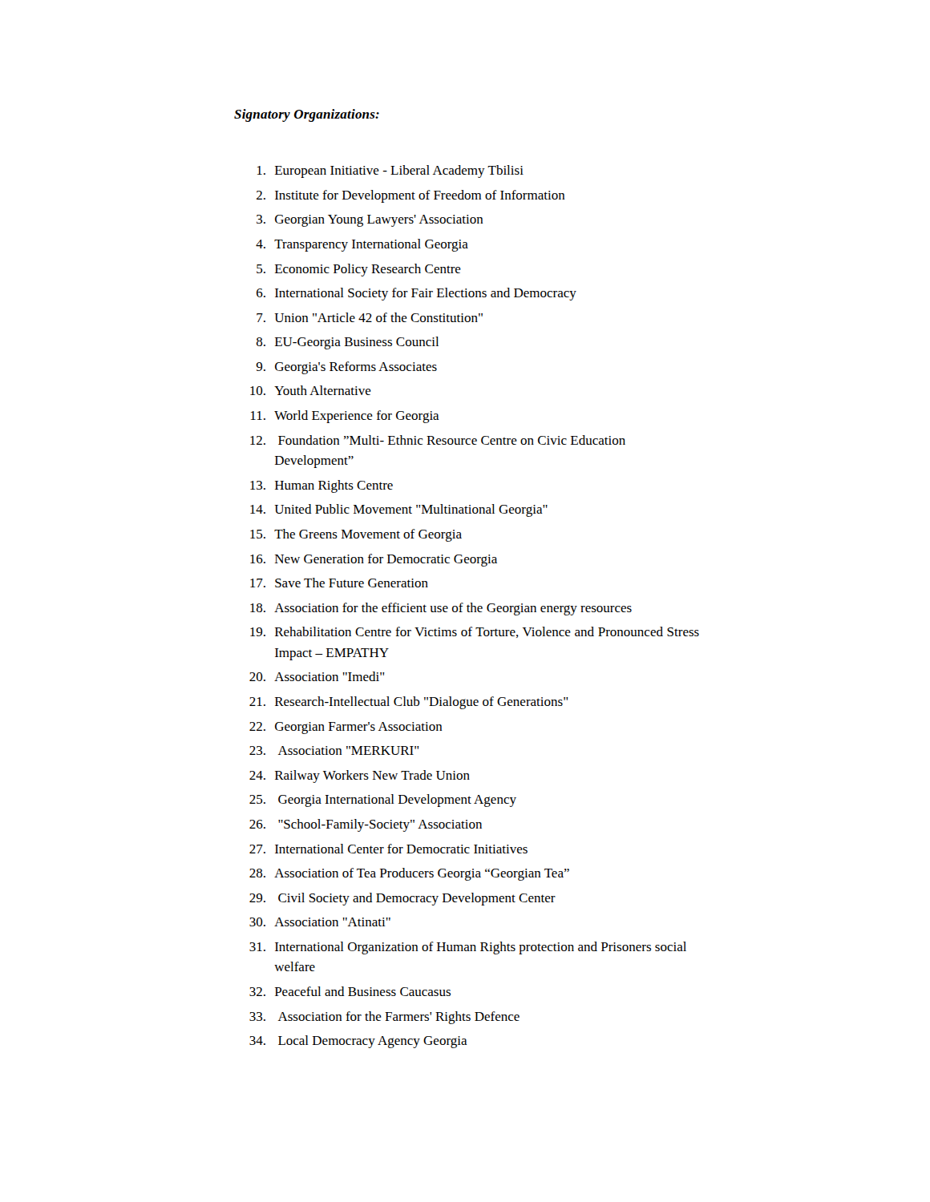Signatory Organizations:
European Initiative - Liberal Academy Tbilisi
Institute for Development of Freedom of Information
Georgian Young Lawyers' Association
Transparency International Georgia
Economic Policy Research Centre
International Society for Fair Elections and Democracy
Union "Article 42 of the Constitution"
EU-Georgia Business Council
Georgia's Reforms Associates
Youth Alternative
World Experience for Georgia
Foundation ”Multi- Ethnic Resource Centre on Civic Education Development”
Human Rights Centre
United Public Movement "Multinational Georgia"
The Greens Movement of Georgia
New Generation for Democratic Georgia
Save The Future Generation
Association for the efficient use of the Georgian energy resources
Rehabilitation Centre for Victims of Torture, Violence and Pronounced Stress Impact – EMPATHY
Association "Imedi"
Research-Intellectual Club "Dialogue of Generations"
Georgian Farmer's Association
Association "MERKURI"
Railway Workers New Trade Union
Georgia International Development Agency
"School-Family-Society" Association
International Center for Democratic Initiatives
Association of Tea Producers Georgia “Georgian Tea”
Civil Society and Democracy Development Center
Association "Atinati"
International Organization of Human Rights protection and Prisoners social welfare
Peaceful and Business Caucasus
Association for the Farmers' Rights Defence
Local Democracy Agency Georgia